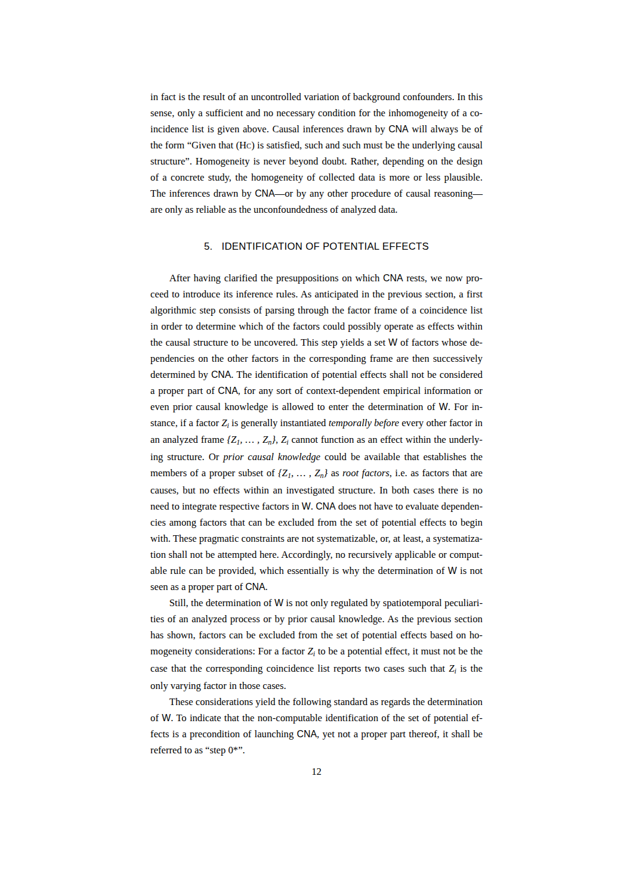in fact is the result of an uncontrolled variation of background confounders. In this sense, only a sufficient and no necessary condition for the inhomogeneity of a coincidence list is given above. Causal inferences drawn by CNA will always be of the form “Given that (Hc) is satisfied, such and such must be the underlying causal structure”. Homogeneity is never beyond doubt. Rather, depending on the design of a concrete study, the homogeneity of collected data is more or less plausible. The inferences drawn by CNA—or by any other procedure of causal reasoning—are only as reliable as the unconfoundedness of analyzed data.
5. IDENTIFICATION OF POTENTIAL EFFECTS
After having clarified the presuppositions on which CNA rests, we now proceed to introduce its inference rules. As anticipated in the previous section, a first algorithmic step consists of parsing through the factor frame of a coincidence list in order to determine which of the factors could possibly operate as effects within the causal structure to be uncovered. This step yields a set W of factors whose dependencies on the other factors in the corresponding frame are then successively determined by CNA. The identification of potential effects shall not be considered a proper part of CNA, for any sort of context-dependent empirical information or even prior causal knowledge is allowed to enter the determination of W. For instance, if a factor Zi is generally instantiated temporally before every other factor in an analyzed frame {Z1, … , Zn}, Zi cannot function as an effect within the underlying structure. Or prior causal knowledge could be available that establishes the members of a proper subset of {Z1, … , Zn} as root factors, i.e. as factors that are causes, but no effects within an investigated structure. In both cases there is no need to integrate respective factors in W. CNA does not have to evaluate dependencies among factors that can be excluded from the set of potential effects to begin with. These pragmatic constraints are not systematizable, or, at least, a systematization shall not be attempted here. Accordingly, no recursively applicable or computable rule can be provided, which essentially is why the determination of W is not seen as a proper part of CNA.
Still, the determination of W is not only regulated by spatiotemporal peculiarities of an analyzed process or by prior causal knowledge. As the previous section has shown, factors can be excluded from the set of potential effects based on homogeneity considerations: For a factor Zi to be a potential effect, it must not be the case that the corresponding coincidence list reports two cases such that Zi is the only varying factor in those cases.
These considerations yield the following standard as regards the determination of W. To indicate that the non-computable identification of the set of potential effects is a precondition of launching CNA, yet not a proper part thereof, it shall be referred to as “step 0*”.
12